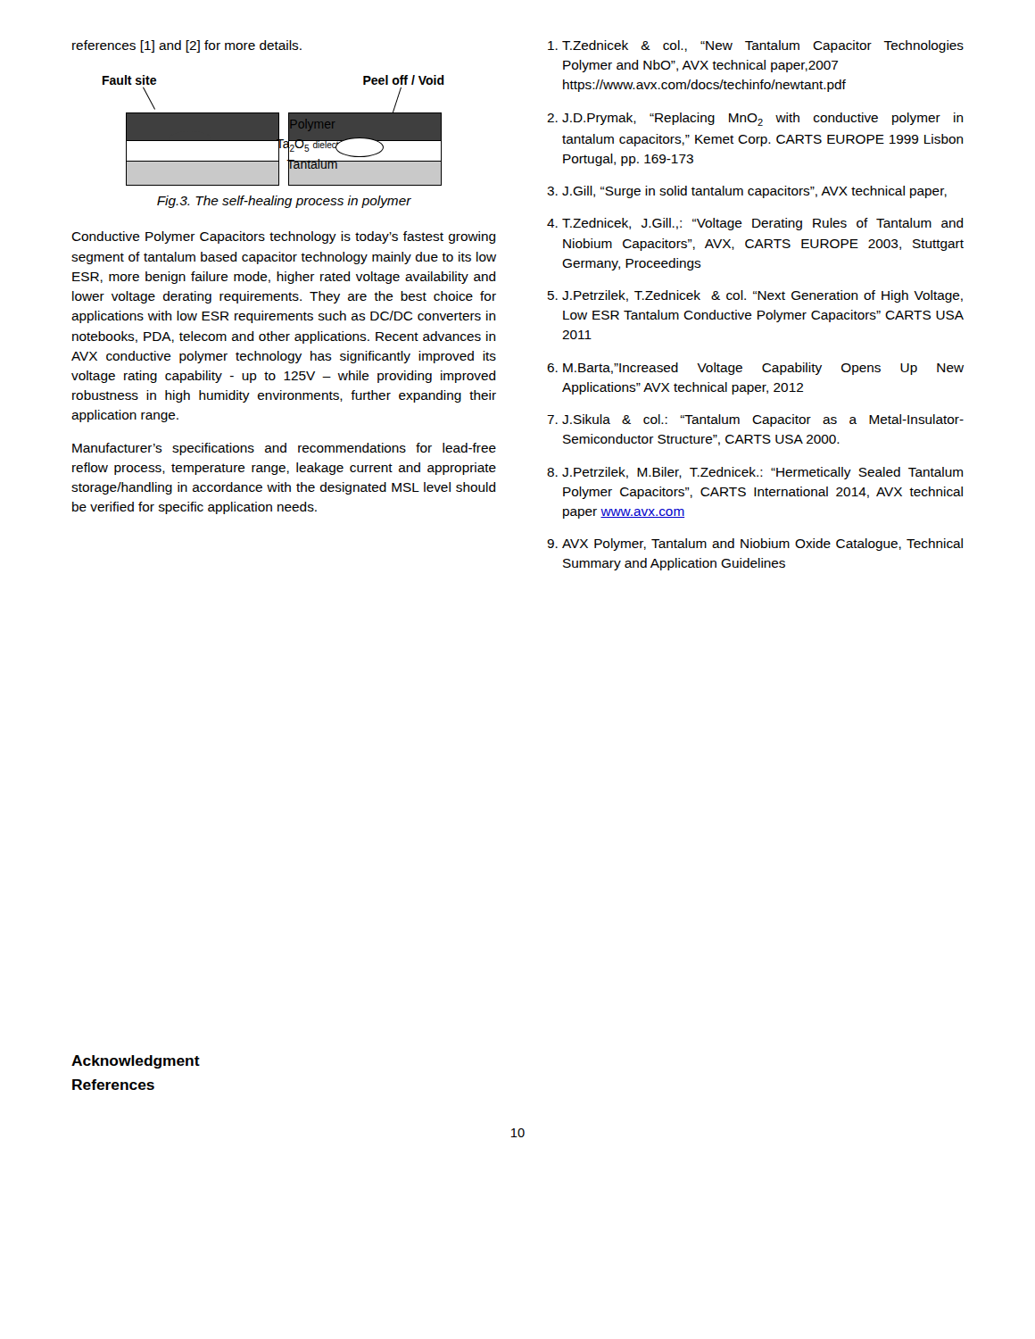references [1] and [2] for more details.
Fault site Peel off / Void
Polymer
Ta2O5 dielectric
Tantalum
Fig.3. The self-healing process in polymer
Conductive Polymer Capacitors technology is today’s fastest growing segment of tantalum based capacitor technology mainly due to its low ESR, more benign failure mode, higher rated voltage availability and lower voltage derating requirements. They are the best choice for applications with low ESR requirements such as DC/DC converters in notebooks, PDA, telecom and other applications. Recent advances in AVX conductive polymer technology has significantly improved its voltage rating capability - up to 125V – while providing improved robustness in high humidity environments, further expanding their application range.
Manufacturer’s specifications and recommendations for lead-free reflow process, temperature range, leakage current and appropriate storage/handling in accordance with the designated MSL level should be verified for specific application needs.
T.Zednicek & col., “New Tantalum Capacitor Technologies Polymer and NbO”, AVX technical paper,2007
https://www.avx.com/docs/techinfo/newtant.pdf
J.D.Prymak, “Replacing MnO2 with conductive polymer in tantalum capacitors,” Kemet Corp. CARTS EUROPE 1999 Lisbon Portugal, pp. 169-173
J.Gill, “Surge in solid tantalum capacitors”, AVX technical paper,
T.Zednicek, J.Gill.,: “Voltage Derating Rules of Tantalum and Niobium Capacitors”, AVX, CARTS EUROPE 2003, Stuttgart Germany, Proceedings
J.Petrzilek, T.Zednicek & col. “Next Generation of High Voltage, Low ESR Tantalum Conductive Polymer Capacitors” CARTS USA 2011
M.Barta,”Increased Voltage Capability Opens Up New Applications” AVX technical paper, 2012
J.Sikula & col.: “Tantalum Capacitor as a Metal-Insulator-Semiconductor Structure”, CARTS USA 2000.
J.Petrzilek, M.Biler, T.Zednicek.: “Hermetically Sealed Tantalum Polymer Capacitors”, CARTS International 2014, AVX technical paper www.avx.com
AVX Polymer, Tantalum and Niobium Oxide Catalogue, Technical Summary and Application Guidelines
Acknowledgment
References
10